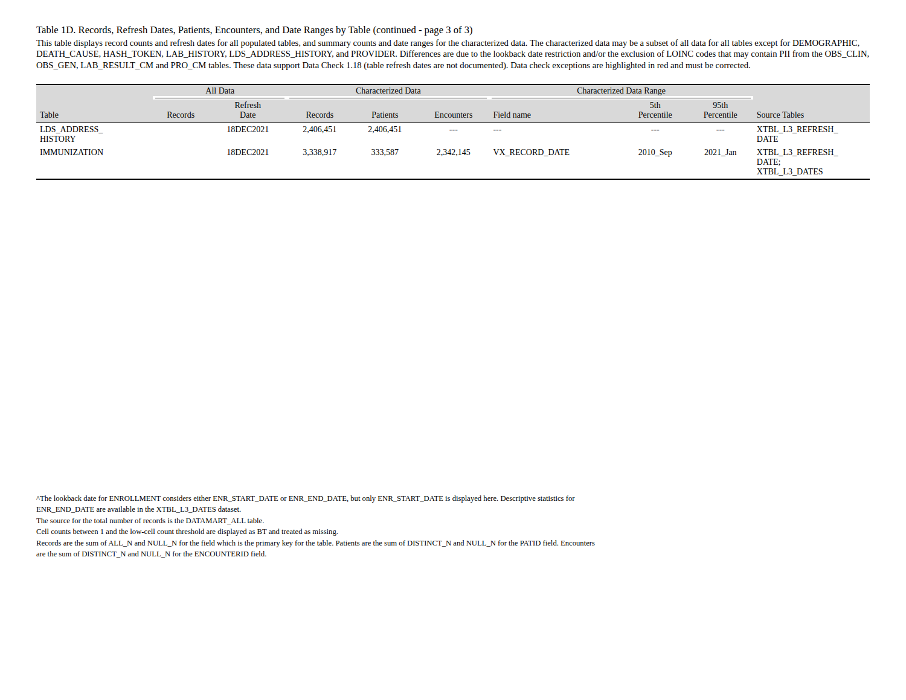Table 1D. Records, Refresh Dates, Patients, Encounters, and Date Ranges by Table (continued - page 3 of 3)
This table displays record counts and refresh dates for all populated tables, and summary counts and date ranges for the characterized data. The characterized data may be a subset of all data for all tables except for DEMOGRAPHIC, DEATH_CAUSE, HASH_TOKEN, LAB_HISTORY, LDS_ADDRESS_HISTORY, and PROVIDER. Differences are due to the lookback date restriction and/or the exclusion of LOINC codes that may contain PII from the OBS_CLIN, OBS_GEN, LAB_RESULT_CM and PRO_CM tables. These data support Data Check 1.18 (table refresh dates are not documented). Data check exceptions are highlighted in red and must be corrected.
| | All Data | Characterized Data | Characterized Data Range | |
| --- | --- | --- | --- | --- |
| Table | Records | Refresh Date | Records | Patients | Encounters | Field name | 5th Percentile | 95th Percentile | Source Tables |
| LDS_ADDRESS_ HISTORY | | 18DEC2021 | 2,406,451 | 2,406,451 | --- | --- | --- | --- | XTBL_L3_REFRESH_ DATE |
| IMMUNIZATION | | 18DEC2021 | 3,338,917 | 333,587 | 2,342,145 | VX_RECORD_DATE | 2010_Sep | 2021_Jan | XTBL_L3_REFRESH_ DATE; XTBL_L3_DATES |
^The lookback date for ENROLLMENT considers either ENR_START_DATE or ENR_END_DATE, but only ENR_START_DATE is displayed here. Descriptive statistics for
ENR_END_DATE are available in the XTBL_L3_DATES dataset.
The source for the total number of records is the DATAMART_ALL table.
Cell counts between 1 and the low-cell count threshold are displayed as BT and treated as missing.
Records are the sum of ALL_N and NULL_N for the field which is the primary key for the table. Patients are the sum of DISTINCT_N and NULL_N for the PATID field. Encounters
are the sum of DISTINCT_N and NULL_N for the ENCOUNTERID field.